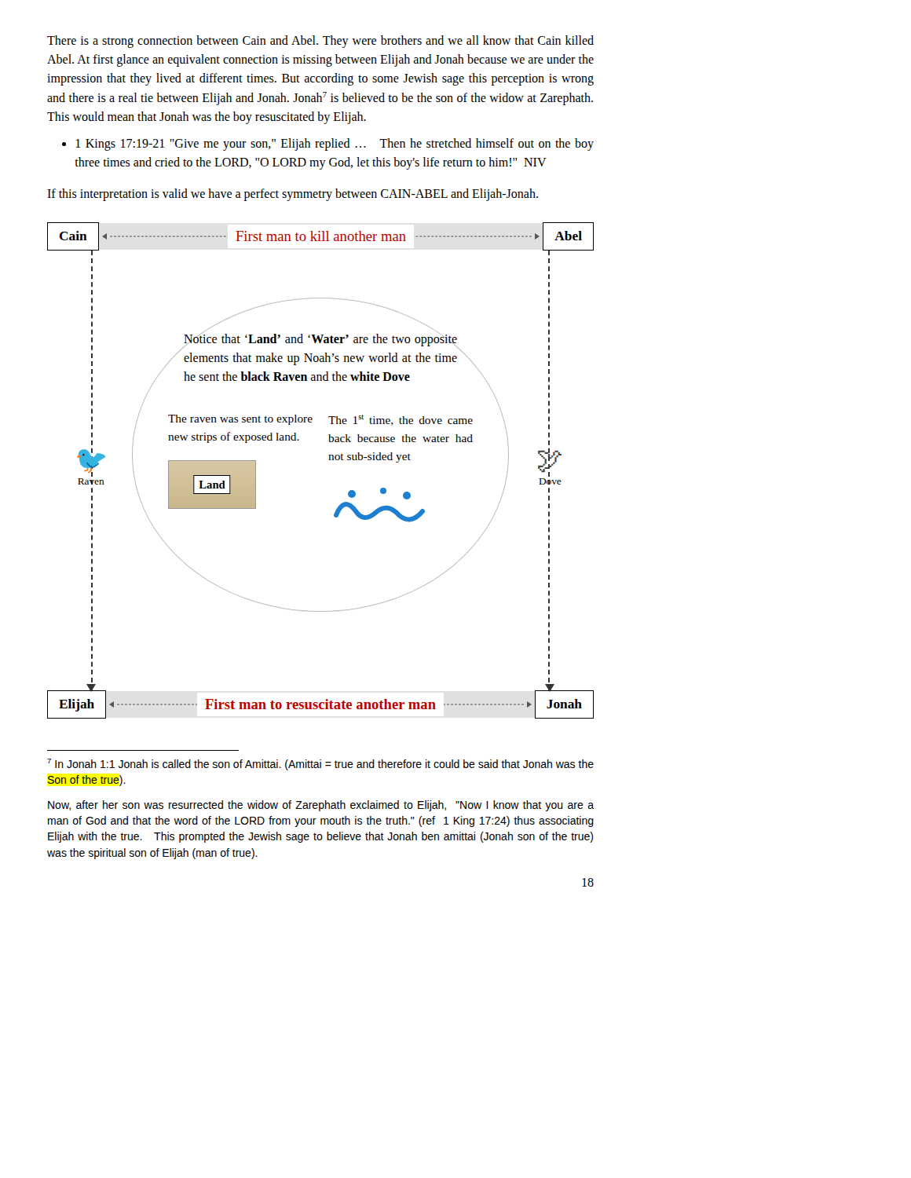There is a strong connection between Cain and Abel. They were brothers and we all know that Cain killed Abel. At first glance an equivalent connection is missing between Elijah and Jonah because we are under the impression that they lived at different times. But according to some Jewish sage this perception is wrong and there is a real tie between Elijah and Jonah. Jonah7 is believed to be the son of the widow at Zarephath. This would mean that Jonah was the boy resuscitated by Elijah.
1 Kings 17:19-21 "Give me your son," Elijah replied … Then he stretched himself out on the boy three times and cried to the LORD, "O LORD my God, let this boy's life return to him!" NIV
If this interpretation is valid we have a perfect symmetry between CAIN-ABEL and Elijah-Jonah.
Cain
First man to kill another man
Abel
Notice that ‘Land’ and ‘Water’ are the two opposite elements that make up Noah’s new world at the time he sent the black Raven and the white Dove
The raven was sent to explore new strips of exposed land.
Land
The 1st time, the dove came back because the water had not sub-sided yet
🐦 Raven
🕊 Dove
Elijah
First man to resuscitate another man
Jonah
7 In Jonah 1:1 Jonah is called the son of Amittai. (Amittai = true and therefore it could be said that Jonah was the Son of the true).
Now, after her son was resurrected the widow of Zarephath exclaimed to Elijah, "Now I know that you are a man of God and that the word of the LORD from your mouth is the truth." (ref 1 King 17:24) thus associating Elijah with the true. This prompted the Jewish sage to believe that Jonah ben amittai (Jonah son of the true) was the spiritual son of Elijah (man of true).
18